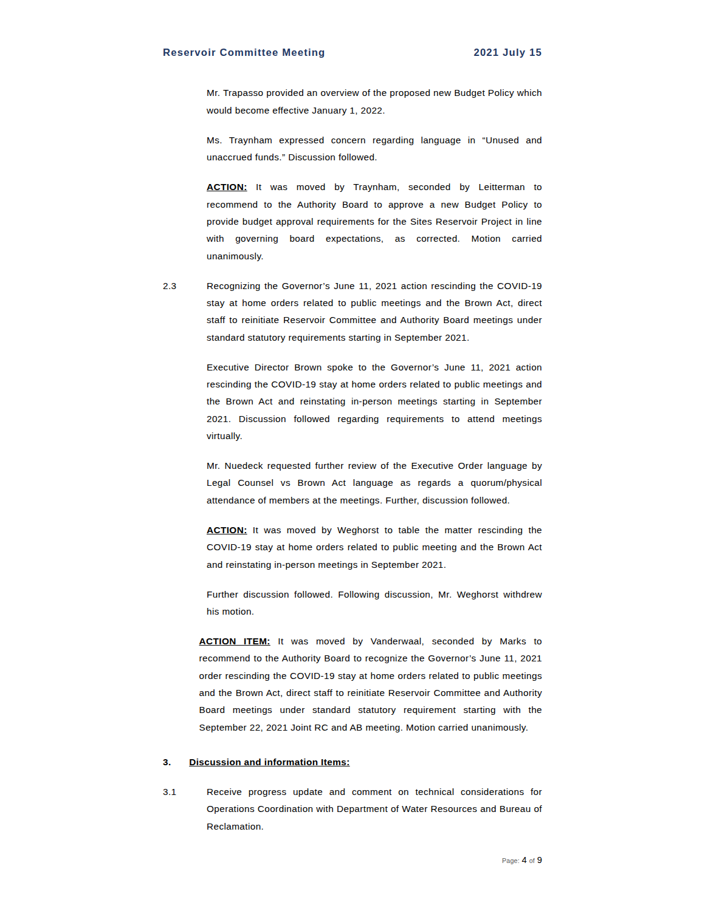Reservoir Committee Meeting
2021 July 15
Mr. Trapasso provided an overview of the proposed new Budget Policy which would become effective January 1, 2022.
Ms. Traynham expressed concern regarding language in “Unused and unaccrued funds.” Discussion followed.
ACTION: It was moved by Traynham, seconded by Leitterman to recommend to the Authority Board to approve a new Budget Policy to provide budget approval requirements for the Sites Reservoir Project in line with governing board expectations, as corrected. Motion carried unanimously.
2.3
Recognizing the Governor’s June 11, 2021 action rescinding the COVID-19 stay at home orders related to public meetings and the Brown Act, direct staff to reinitiate Reservoir Committee and Authority Board meetings under standard statutory requirements starting in September 2021.
Executive Director Brown spoke to the Governor’s June 11, 2021 action rescinding the COVID-19 stay at home orders related to public meetings and the Brown Act and reinstating in-person meetings starting in September 2021. Discussion followed regarding requirements to attend meetings virtually.
Mr. Nuedeck requested further review of the Executive Order language by Legal Counsel vs Brown Act language as regards a quorum/physical attendance of members at the meetings. Further, discussion followed.
ACTION: It was moved by Weghorst to table the matter rescinding the COVID-19 stay at home orders related to public meeting and the Brown Act and reinstating in-person meetings in September 2021.
Further discussion followed. Following discussion, Mr. Weghorst withdrew his motion.
ACTION ITEM: It was moved by Vanderwaal, seconded by Marks to recommend to the Authority Board to recognize the Governor’s June 11, 2021 order rescinding the COVID-19 stay at home orders related to public meetings and the Brown Act, direct staff to reinitiate Reservoir Committee and Authority Board meetings under standard statutory requirement starting with the September 22, 2021 Joint RC and AB meeting. Motion carried unanimously.
3.
Discussion and information Items:
3.1
Receive progress update and comment on technical considerations for Operations Coordination with Department of Water Resources and Bureau of Reclamation.
Page: 4 of 9